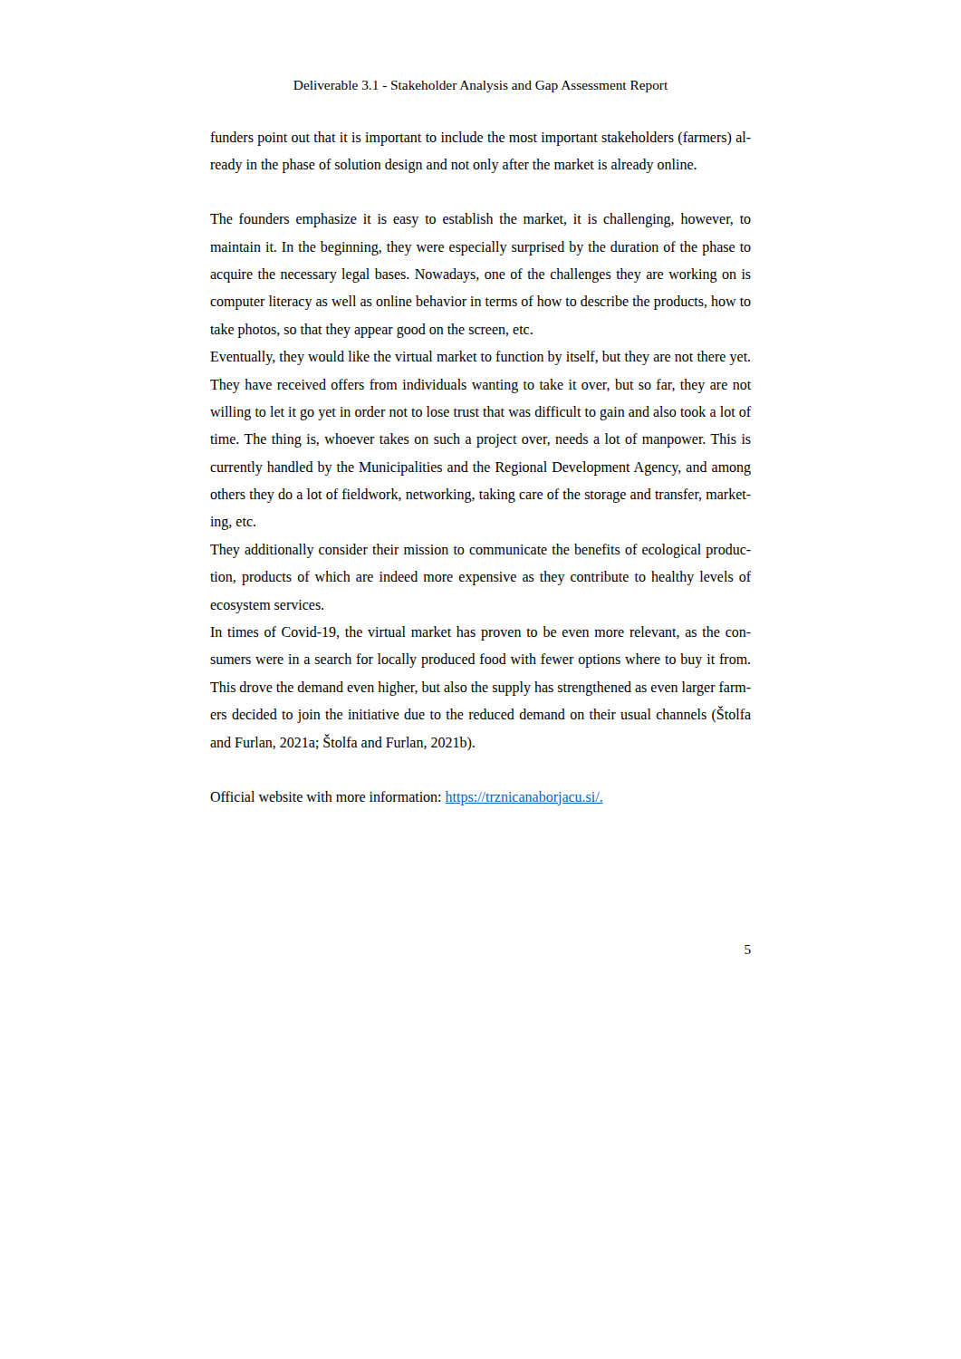Deliverable 3.1 - Stakeholder Analysis and Gap Assessment Report
funders point out that it is important to include the most important stakeholders (farmers) already in the phase of solution design and not only after the market is already online.
The founders emphasize it is easy to establish the market, it is challenging, however, to maintain it. In the beginning, they were especially surprised by the duration of the phase to acquire the necessary legal bases. Nowadays, one of the challenges they are working on is computer literacy as well as online behavior in terms of how to describe the products, how to take photos, so that they appear good on the screen, etc.
Eventually, they would like the virtual market to function by itself, but they are not there yet. They have received offers from individuals wanting to take it over, but so far, they are not willing to let it go yet in order not to lose trust that was difficult to gain and also took a lot of time. The thing is, whoever takes on such a project over, needs a lot of manpower. This is currently handled by the Municipalities and the Regional Development Agency, and among others they do a lot of fieldwork, networking, taking care of the storage and transfer, marketing, etc.
They additionally consider their mission to communicate the benefits of ecological production, products of which are indeed more expensive as they contribute to healthy levels of ecosystem services.
In times of Covid-19, the virtual market has proven to be even more relevant, as the consumers were in a search for locally produced food with fewer options where to buy it from. This drove the demand even higher, but also the supply has strengthened as even larger farmers decided to join the initiative due to the reduced demand on their usual channels (Štolfa and Furlan, 2021a; Štolfa and Furlan, 2021b).
Official website with more information: https://trznicanaborjacu.si/.
5